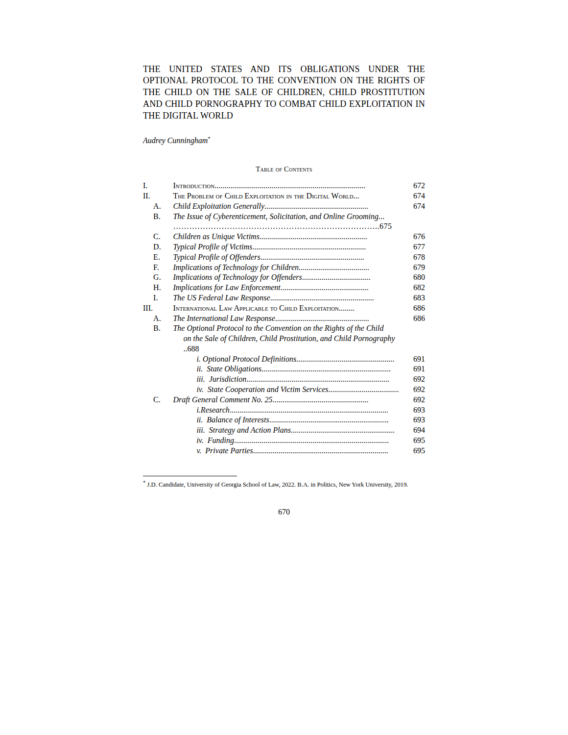The United States and Its Obligations Under The Optional Protocol to the Convention on the Rights of the Child on the Sale of Children, Child Prostitution and Child Pornography to Combat Child Exploitation in the Digital World
Audrey Cunningham*
Table of Contents
| I. | Introduction ............................................................................. | 672 |
| II. | The Problem of Child Exploitation in the Digital World ... | 674 |
| A. | Child Exploitation Generally ..................................................... | 674 |
| B. | The Issue of Cyberenticement, Solicitation, and Online Grooming ... …………………………………………………………………..675 | |
| C. | Children as Unique Victims ....................................................... | 676 |
| D. | Typical Profile of Victims .......................................................... | 677 |
| E. | Typical Profile of Offenders ..................................................... | 678 |
| F. | Implications of Technology for Children .................................... | 679 |
| G. | Implications of Technology for Offenders ................................... | 680 |
| H. | Implications for Law Enforcement ............................................. | 682 |
| I. | The US Federal Law Response ..................................................... | 683 |
| III. | International Law Applicable to Child Exploitation ........ | 686 |
| A. | The International Law Response ................................................ | 686 |
| B. | The Optional Protocol to the Convention on the Rights of the Child on the Sale of Children, Child Prostitution, and Child Pornography ..688 | |
| | i. Optional Protocol Definitions .................................................. | 691 |
| | ii. State Obligations .................................................................. | 691 |
| | iii. Jurisdiction ......................................................................... | 692 |
| | iv. State Cooperation and Victim Services .................................... | 692 |
| C. | Draft General Comment No. 25 ................................................. | 692 |
| | i.Research ................................................................................. | 693 |
| | ii. Balance of Interests ............................................................. | 693 |
| | iii. Strategy and Action Plans ..................................................... | 694 |
| | iv. Funding ............................................................................... | 695 |
| | v. Private Parties ..................................................................... | 695 |
* J.D. Candidate, University of Georgia School of Law, 2022. B.A. in Politics, New York University, 2019.
670